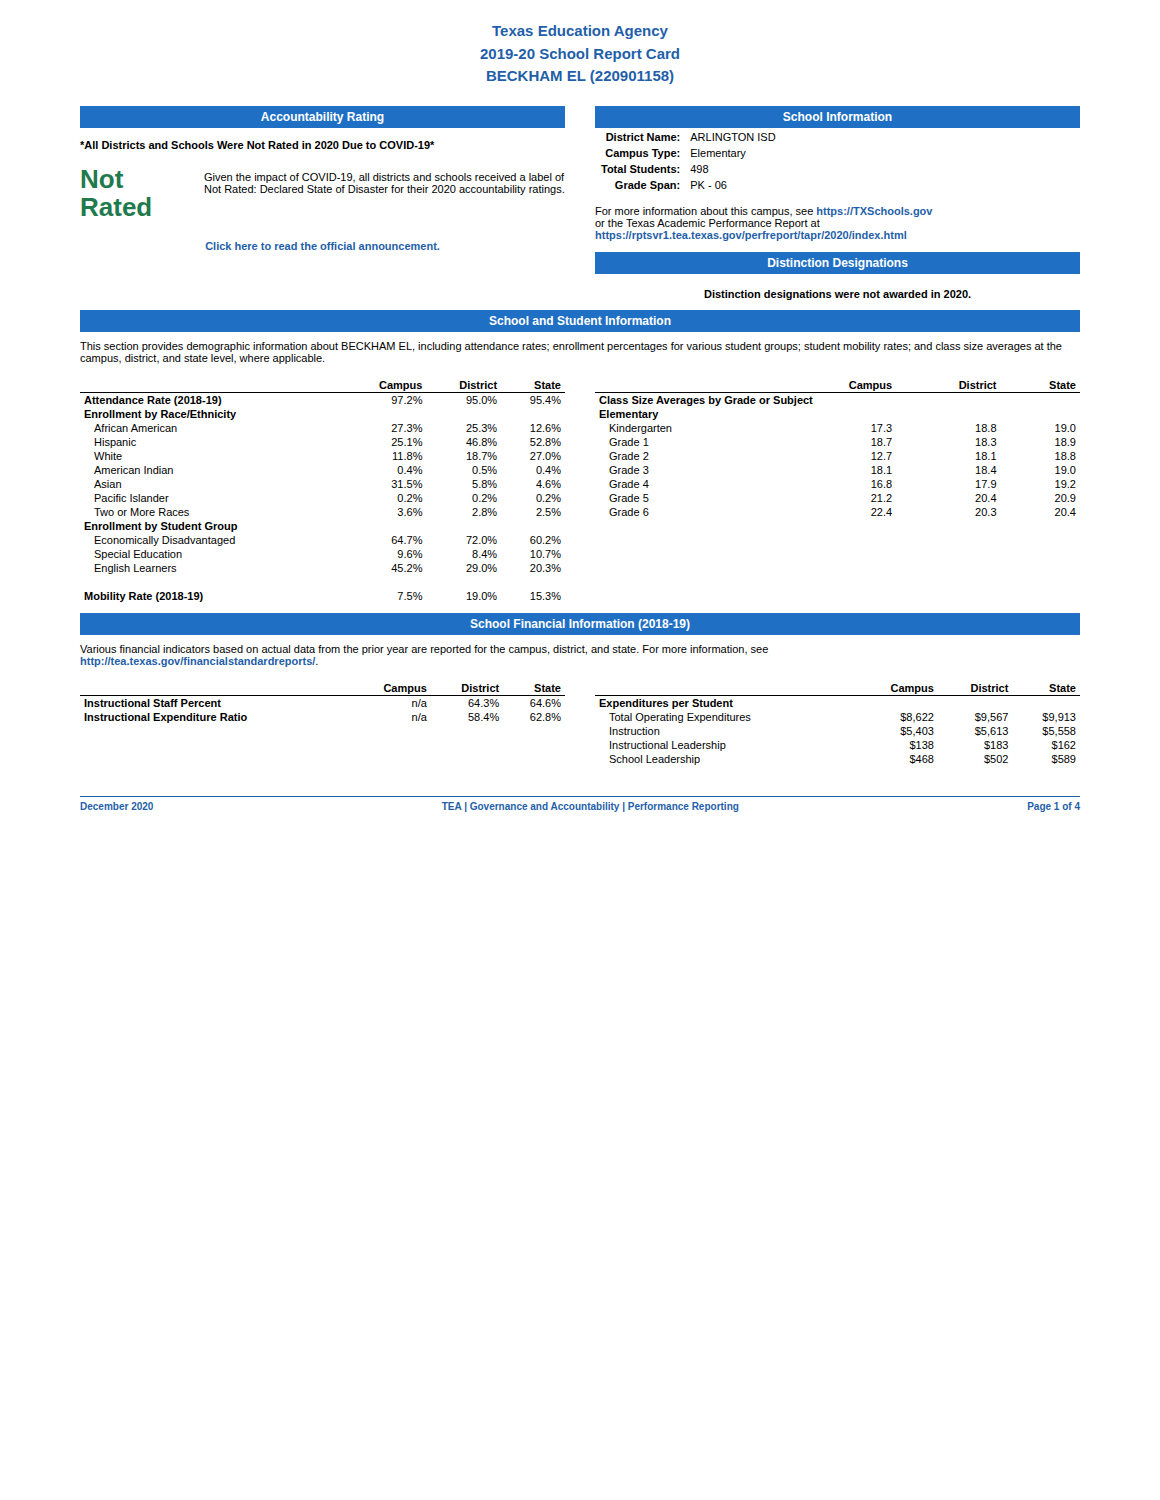Texas Education Agency
2019-20 School Report Card
BECKHAM EL (220901158)
Accountability Rating
*All Districts and Schools Were Not Rated in 2020 Due to COVID-19*
Not
Rated
Given the impact of COVID-19, all districts and schools received a label of Not Rated: Declared State of Disaster for their 2020 accountability ratings.
Click here to read the official announcement.
School Information
| District Name: | ARLINGTON ISD |
| Campus Type: | Elementary |
| Total Students: | 498 |
| Grade Span: | PK - 06 |
For more information about this campus, see https://TXSchools.gov
or the Texas Academic Performance Report at
https://rptsvr1.tea.texas.gov/perfreport/tapr/2020/index.html
Distinction Designations
Distinction designations were not awarded in 2020.
School and Student Information
This section provides demographic information about BECKHAM EL, including attendance rates; enrollment percentages for various student groups; student mobility rates; and class size averages at the campus, district, and state level, where applicable.
| | Campus | District | State |
| --- | --- | --- | --- |
| Attendance Rate (2018-19) | 97.2% | 95.0% | 95.4% |
| Enrollment by Race/Ethnicity | | | |
| African American | 27.3% | 25.3% | 12.6% |
| Hispanic | 25.1% | 46.8% | 52.8% |
| White | 11.8% | 18.7% | 27.0% |
| American Indian | 0.4% | 0.5% | 0.4% |
| Asian | 31.5% | 5.8% | 4.6% |
| Pacific Islander | 0.2% | 0.2% | 0.2% |
| Two or More Races | 3.6% | 2.8% | 2.5% |
| Enrollment by Student Group | | | |
| Economically Disadvantaged | 64.7% | 72.0% | 60.2% |
| Special Education | 9.6% | 8.4% | 10.7% |
| English Learners | 45.2% | 29.0% | 20.3% |
| Mobility Rate (2018-19) | 7.5% | 19.0% | 15.3% |
| | Campus | District | State |
| --- | --- | --- | --- |
| Class Size Averages by Grade or Subject |
| Elementary | | | |
| Kindergarten | 17.3 | 18.8 | 19.0 |
| Grade 1 | 18.7 | 18.3 | 18.9 |
| Grade 2 | 12.7 | 18.1 | 18.8 |
| Grade 3 | 18.1 | 18.4 | 19.0 |
| Grade 4 | 16.8 | 17.9 | 19.2 |
| Grade 5 | 21.2 | 20.4 | 20.9 |
| Grade 6 | 22.4 | 20.3 | 20.4 |
School Financial Information (2018-19)
Various financial indicators based on actual data from the prior year are reported for the campus, district, and state. For more information, see
http://tea.texas.gov/financialstandardreports/.
| | Campus | District | State |
| --- | --- | --- | --- |
| Instructional Staff Percent | n/a | 64.3% | 64.6% |
| Instructional Expenditure Ratio | n/a | 58.4% | 62.8% |
| | Campus | District | State |
| --- | --- | --- | --- |
| Expenditures per Student |
| Total Operating Expenditures | $8,622 | $9,567 | $9,913 |
| Instruction | $5,403 | $5,613 | $5,558 |
| Instructional Leadership | $138 | $183 | $162 |
| School Leadership | $468 | $502 | $589 |
December 2020
TEA | Governance and Accountability | Performance Reporting
Page 1 of 4